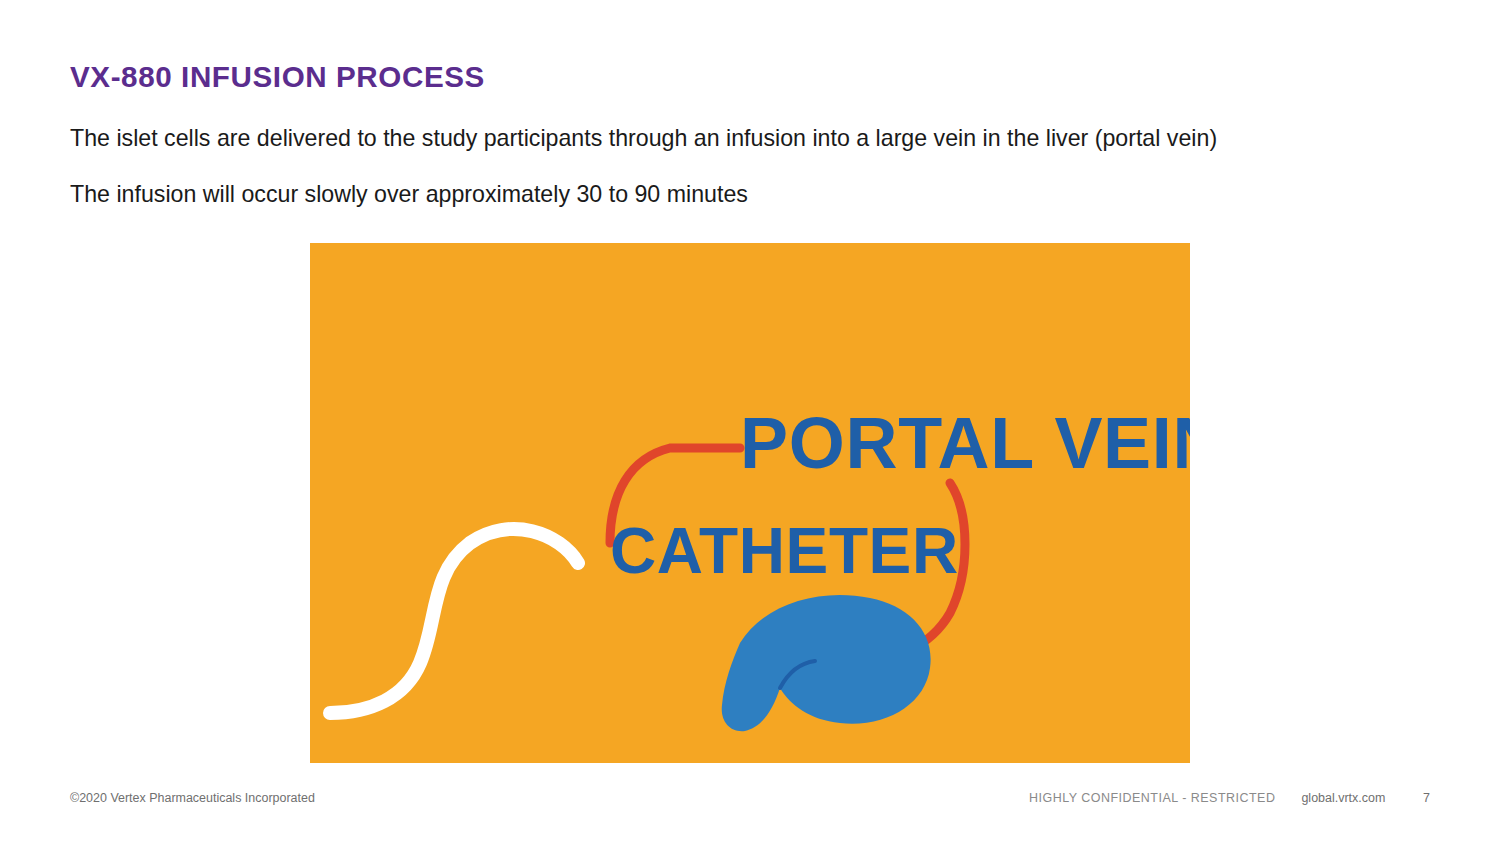VX-880 Infusion Process
The islet cells are delivered to the study participants through an infusion into a large vein in the liver (portal vein)
The infusion will occur slowly over approximately 30 to 90 minutes
PORTAL VEIN CATHETER
©2020 Vertex Pharmaceuticals Incorporated HIGHLY CONFIDENTIAL - RESTRICTED global.vrtx.com 7